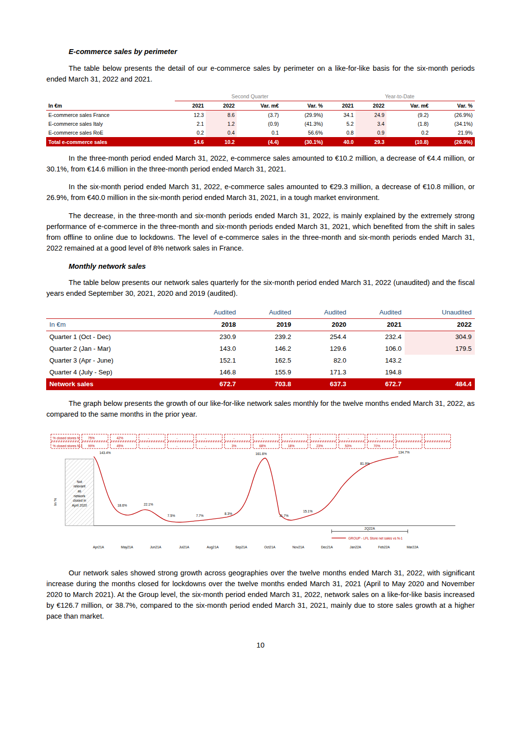E-commerce sales by perimeter
The table below presents the detail of our e-commerce sales by perimeter on a like-for-like basis for the six-month periods ended March 31, 2022 and 2021.
| | Second Quarter | Year-to-Date |
| --- | --- | --- |
| In €m | 2021 | 2022 | Var. m€ | Var. % | 2021 | 2022 | Var. m€ | Var. % |
| E-commerce sales France | 12.3 | 8.6 | (3.7) | (29.9%) | 34.1 | 24.9 | (9.2) | (26.9%) |
| E-commerce sales Italy | 2.1 | 1.2 | (0.9) | (41.3%) | 5.2 | 3.4 | (1.8) | (34.1%) |
| E-commerce sales RoE | 0.2 | 0.4 | 0.1 | 56.6% | 0.8 | 0.9 | 0.2 | 21.9% |
| Total e-commerce sales | 14.6 | 10.2 | (4.4) | (30.1%) | 40.0 | 29.3 | (10.8) | (26.9%) |
In the three-month period ended March 31, 2022, e-commerce sales amounted to €10.2 million, a decrease of €4.4 million, or 30.1%, from €14.6 million in the three-month period ended March 31, 2021.
In the six-month period ended March 31, 2022, e-commerce sales amounted to €29.3 million, a decrease of €10.8 million, or 26.9%, from €40.0 million in the six-month period ended March 31, 2021, in a tough market environment.
The decrease, in the three-month and six-month periods ended March 31, 2022, is mainly explained by the extremely strong performance of e-commerce in the three-month and six-month periods ended March 31, 2021, which benefited from the shift in sales from offline to online due to lockdowns. The level of e-commerce sales in the three-month and six-month periods ended March 31, 2022 remained at a good level of 8% network sales in France.
Monthly network sales
The table below presents our network sales quarterly for the six-month period ended March 31, 2022 (unaudited) and the fiscal years ended September 30, 2021, 2020 and 2019 (audited).
| | Audited | Audited | Audited | Audited | Unaudited |
| --- | --- | --- | --- | --- | --- |
| In €m | 2018 | 2019 | 2020 | 2021 | 2022 |
| Quarter 1 (Oct - Dec) | 230.9 | 239.2 | 254.4 | 232.4 | 304.9 |
| Quarter 2 (Jan - Mar) | 143.0 | 146.2 | 129.6 | 106.0 | 179.5 |
| Quarter 3 (Apr - June) | 152.1 | 162.5 | 82.0 | 143.2 | |
| Quarter 4 (July - Sep) | 146.8 | 155.9 | 171.3 | 194.8 | |
| Network sales | 672.7 | 703.8 | 637.3 | 672.7 | 484.4 |
The graph below presents the growth of our like-for-like network sales monthly for the twelve months ended March 31, 2022, as compared to the same months in the prior year.
% closed stores N % closed stores N-1 75% 99% 42% 45% - - - - - - - 3% - 68% - 18% - 23% - 53% - 70% In % Not relevant as network closed in April 2020 143.4% 18.6% 22.1% 7.5% 7.7% 8.3% 161.6% 11.7% 15.1% 81.9% 134.7% 2Q22A GROUP - LFL Store net sales vs N-1 Apr21A May21A Jun21A Jul21A Aug21A Sep21A Oct21A Nov21A Dec21A Jan22A Feb22A Mar22A
Our network sales showed strong growth across geographies over the twelve months ended March 31, 2022, with significant increase during the months closed for lockdowns over the twelve months ended March 31, 2021 (April to May 2020 and November 2020 to March 2021). At the Group level, the six-month period ended March 31, 2022, network sales on a like-for-like basis increased by €126.7 million, or 38.7%, compared to the six-month period ended March 31, 2021, mainly due to store sales growth at a higher pace than market.
10